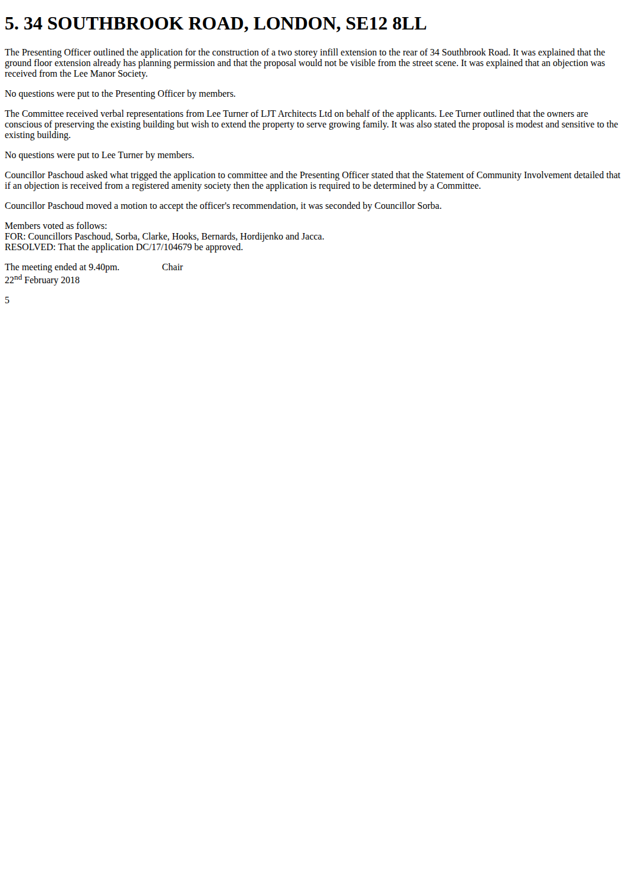5. 34 SOUTHBROOK ROAD, LONDON, SE12 8LL
The Presenting Officer outlined the application for the construction of a two storey infill extension to the rear of 34 Southbrook Road. It was explained that the ground floor extension already has planning permission and that the proposal would not be visible from the street scene. It was explained that an objection was received from the Lee Manor Society.
No questions were put to the Presenting Officer by members.
The Committee received verbal representations from Lee Turner of LJT Architects Ltd on behalf of the applicants. Lee Turner outlined that the owners are conscious of preserving the existing building but wish to extend the property to serve growing family. It was also stated the proposal is modest and sensitive to the existing building.
No questions were put to Lee Turner by members.
Councillor Paschoud asked what trigged the application to committee and the Presenting Officer stated that the Statement of Community Involvement detailed that if an objection is received from a registered amenity society then the application is required to be determined by a Committee.
Councillor Paschoud moved a motion to accept the officer's recommendation, it was seconded by Councillor Sorba.
Members voted as follows:
FOR: Councillors Paschoud, Sorba, Clarke, Hooks, Bernards, Hordijenko and Jacca.
RESOLVED: That the application DC/17/104679 be approved.
The meeting ended at 9.40pm. Chair
22nd February 2018
5